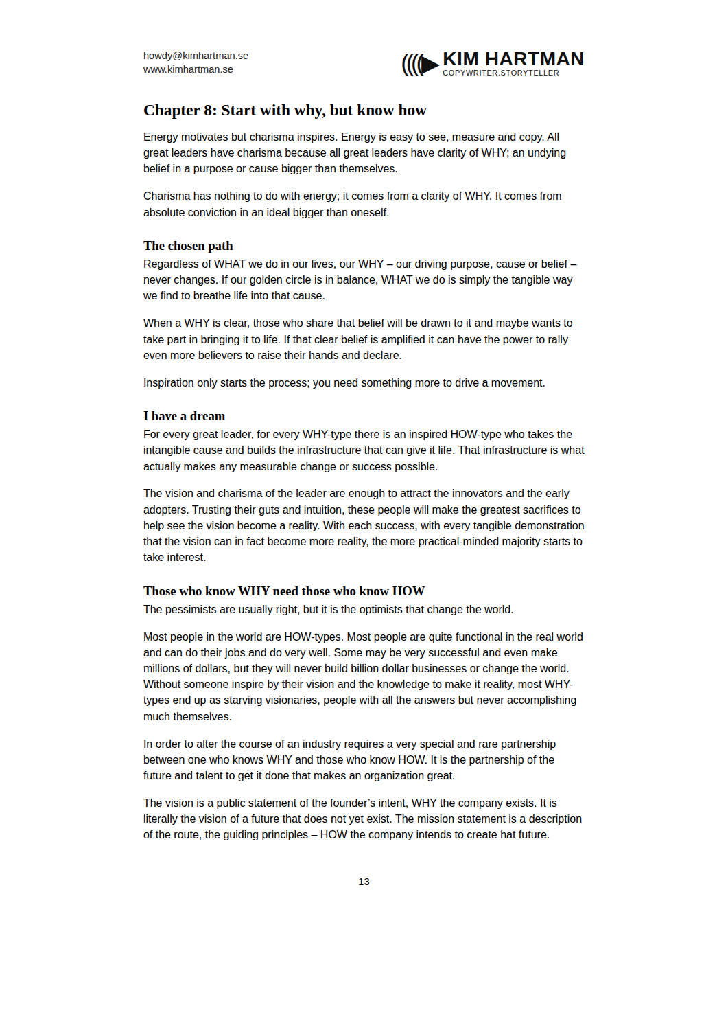howdy@kimhartman.se
www.kimhartman.se
((((▶KIM HARTMAN COPYWRITER.STORYTELLER
Chapter 8: Start with why, but know how
Energy motivates but charisma inspires. Energy is easy to see, measure and copy. All great leaders have charisma because all great leaders have clarity of WHY; an undying belief in a purpose or cause bigger than themselves.
Charisma has nothing to do with energy; it comes from a clarity of WHY. It comes from absolute conviction in an ideal bigger than oneself.
The chosen path
Regardless of WHAT we do in our lives, our WHY – our driving purpose, cause or belief – never changes. If our golden circle is in balance, WHAT we do is simply the tangible way we find to breathe life into that cause.
When a WHY is clear, those who share that belief will be drawn to it and maybe wants to take part in bringing it to life. If that clear belief is amplified it can have the power to rally even more believers to raise their hands and declare.
Inspiration only starts the process; you need something more to drive a movement.
I have a dream
For every great leader, for every WHY-type there is an inspired HOW-type who takes the intangible cause and builds the infrastructure that can give it life. That infrastructure is what actually makes any measurable change or success possible.
The vision and charisma of the leader are enough to attract the innovators and the early adopters. Trusting their guts and intuition, these people will make the greatest sacrifices to help see the vision become a reality. With each success, with every tangible demonstration that the vision can in fact become more reality, the more practical-minded majority starts to take interest.
Those who know WHY need those who know HOW
The pessimists are usually right, but it is the optimists that change the world.
Most people in the world are HOW-types. Most people are quite functional in the real world and can do their jobs and do very well. Some may be very successful and even make millions of dollars, but they will never build billion dollar businesses or change the world. Without someone inspire by their vision and the knowledge to make it reality, most WHY-types end up as starving visionaries, people with all the answers but never accomplishing much themselves.
In order to alter the course of an industry requires a very special and rare partnership between one who knows WHY and those who know HOW. It is the partnership of the future and talent to get it done that makes an organization great.
The vision is a public statement of the founder’s intent, WHY the company exists. It is literally the vision of a future that does not yet exist. The mission statement is a description of the route, the guiding principles – HOW the company intends to create hat future.
13